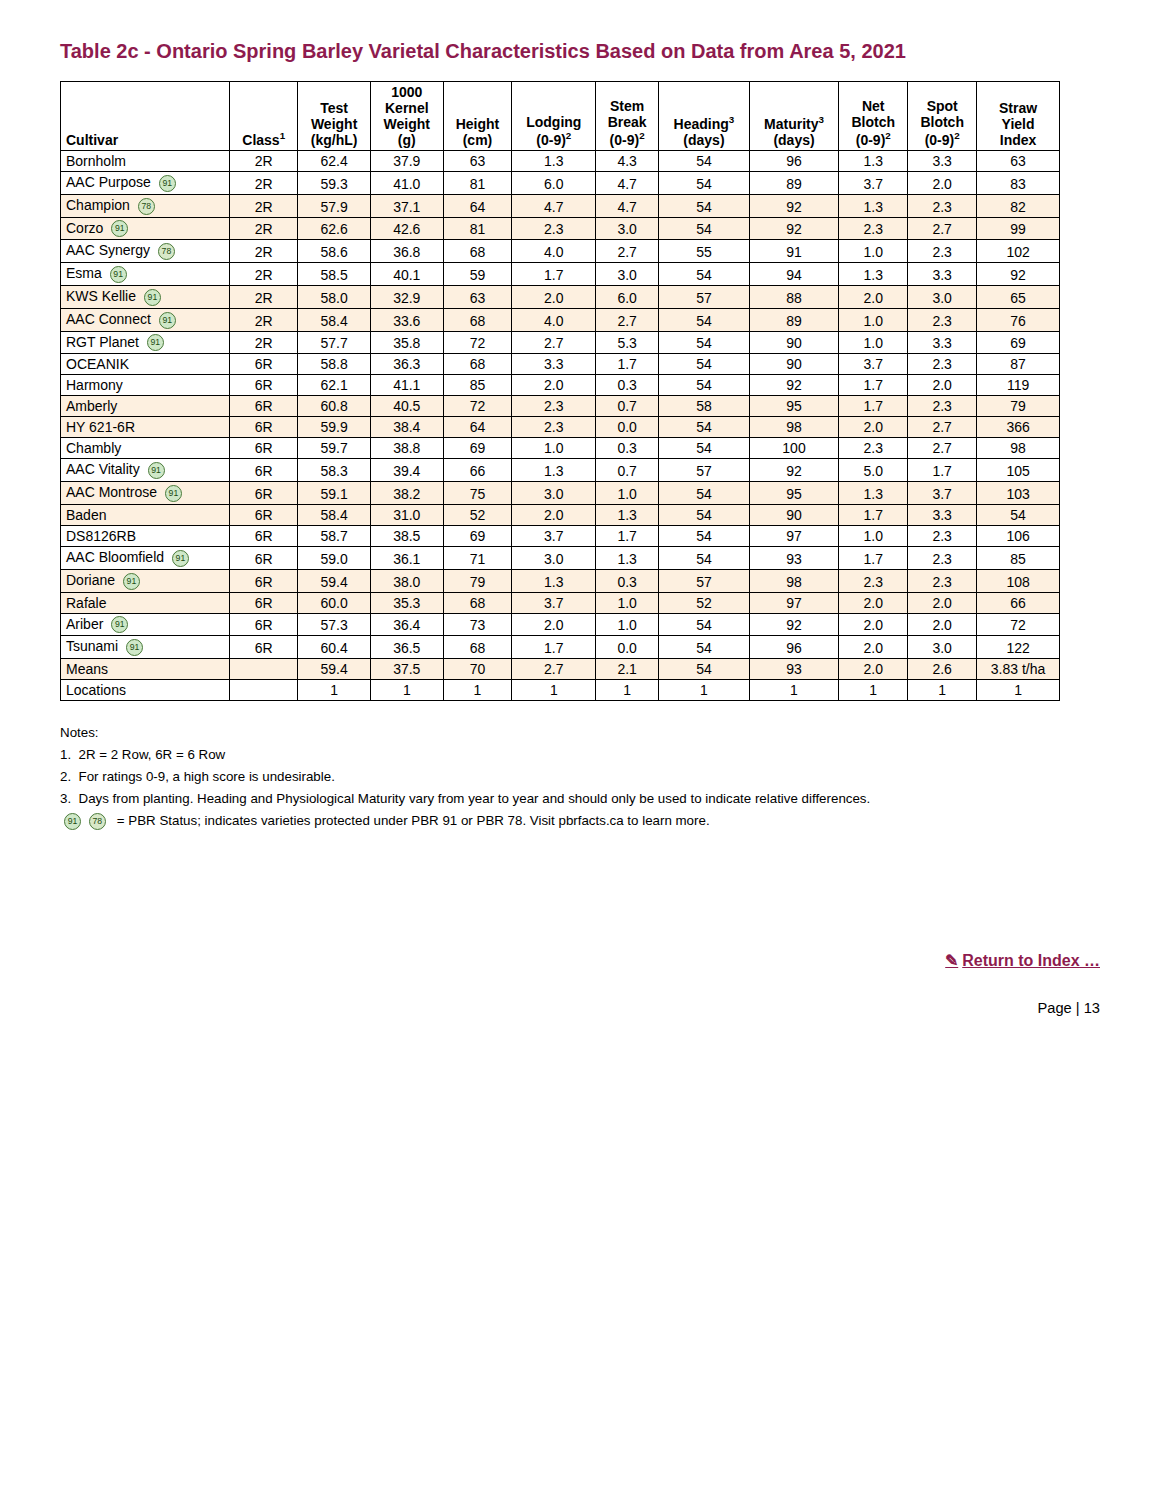Table 2c - Ontario Spring Barley Varietal Characteristics Based on Data from Area 5, 2021
| Cultivar | Class 1 | Test Weight (kg/hL) | 1000 Kernel Weight (g) | Height (cm) | Lodging (0-9) 2 | Stem Break (0-9) 2 | Heading 3 (days) | Maturity 3 (days) | Net Blotch (0-9) 2 | Spot Blotch (0-9) 2 | Straw Yield Index |
| --- | --- | --- | --- | --- | --- | --- | --- | --- | --- | --- | --- |
| Bornholm | 2R | 62.4 | 37.9 | 63 | 1.3 | 4.3 | 54 | 96 | 1.3 | 3.3 | 63 |
| AAC Purpose 91 | 2R | 59.3 | 41.0 | 81 | 6.0 | 4.7 | 54 | 89 | 3.7 | 2.0 | 83 |
| Champion 78 | 2R | 57.9 | 37.1 | 64 | 4.7 | 4.7 | 54 | 92 | 1.3 | 2.3 | 82 |
| Corzo 91 | 2R | 62.6 | 42.6 | 81 | 2.3 | 3.0 | 54 | 92 | 2.3 | 2.7 | 99 |
| AAC Synergy 78 | 2R | 58.6 | 36.8 | 68 | 4.0 | 2.7 | 55 | 91 | 1.0 | 2.3 | 102 |
| Esma 91 | 2R | 58.5 | 40.1 | 59 | 1.7 | 3.0 | 54 | 94 | 1.3 | 3.3 | 92 |
| KWS Kellie 91 | 2R | 58.0 | 32.9 | 63 | 2.0 | 6.0 | 57 | 88 | 2.0 | 3.0 | 65 |
| AAC Connect 91 | 2R | 58.4 | 33.6 | 68 | 4.0 | 2.7 | 54 | 89 | 1.0 | 2.3 | 76 |
| RGT Planet 91 | 2R | 57.7 | 35.8 | 72 | 2.7 | 5.3 | 54 | 90 | 1.0 | 3.3 | 69 |
| OCEANIK | 6R | 58.8 | 36.3 | 68 | 3.3 | 1.7 | 54 | 90 | 3.7 | 2.3 | 87 |
| Harmony | 6R | 62.1 | 41.1 | 85 | 2.0 | 0.3 | 54 | 92 | 1.7 | 2.0 | 119 |
| Amberly | 6R | 60.8 | 40.5 | 72 | 2.3 | 0.7 | 58 | 95 | 1.7 | 2.3 | 79 |
| HY 621-6R | 6R | 59.9 | 38.4 | 64 | 2.3 | 0.0 | 54 | 98 | 2.0 | 2.7 | 366 |
| Chambly | 6R | 59.7 | 38.8 | 69 | 1.0 | 0.3 | 54 | 100 | 2.3 | 2.7 | 98 |
| AAC Vitality 91 | 6R | 58.3 | 39.4 | 66 | 1.3 | 0.7 | 57 | 92 | 5.0 | 1.7 | 105 |
| AAC Montrose 91 | 6R | 59.1 | 38.2 | 75 | 3.0 | 1.0 | 54 | 95 | 1.3 | 3.7 | 103 |
| Baden | 6R | 58.4 | 31.0 | 52 | 2.0 | 1.3 | 54 | 90 | 1.7 | 3.3 | 54 |
| DS8126RB | 6R | 58.7 | 38.5 | 69 | 3.7 | 1.7 | 54 | 97 | 1.0 | 2.3 | 106 |
| AAC Bloomfield 91 | 6R | 59.0 | 36.1 | 71 | 3.0 | 1.3 | 54 | 93 | 1.7 | 2.3 | 85 |
| Doriane 91 | 6R | 59.4 | 38.0 | 79 | 1.3 | 0.3 | 57 | 98 | 2.3 | 2.3 | 108 |
| Rafale | 6R | 60.0 | 35.3 | 68 | 3.7 | 1.0 | 52 | 97 | 2.0 | 2.0 | 66 |
| Ariber 91 | 6R | 57.3 | 36.4 | 73 | 2.0 | 1.0 | 54 | 92 | 2.0 | 2.0 | 72 |
| Tsunami 91 | 6R | 60.4 | 36.5 | 68 | 1.7 | 0.0 | 54 | 96 | 2.0 | 3.0 | 122 |
| Means | | 59.4 | 37.5 | 70 | 2.7 | 2.1 | 54 | 93 | 2.0 | 2.6 | 3.83 t/ha |
| Locations | | 1 | 1 | 1 | 1 | 1 | 1 | 1 | 1 | 1 | 1 |
Notes:
1. 2R = 2 Row, 6R = 6 Row
2. For ratings 0-9, a high score is undesirable.
3. Days from planting. Heading and Physiological Maturity vary from year to year and should only be used to indicate relative differences.
91 78 = PBR Status; indicates varieties protected under PBR 91 or PBR 78. Visit pbrfacts.ca to learn more.
✎Return to Index …
Page | 13